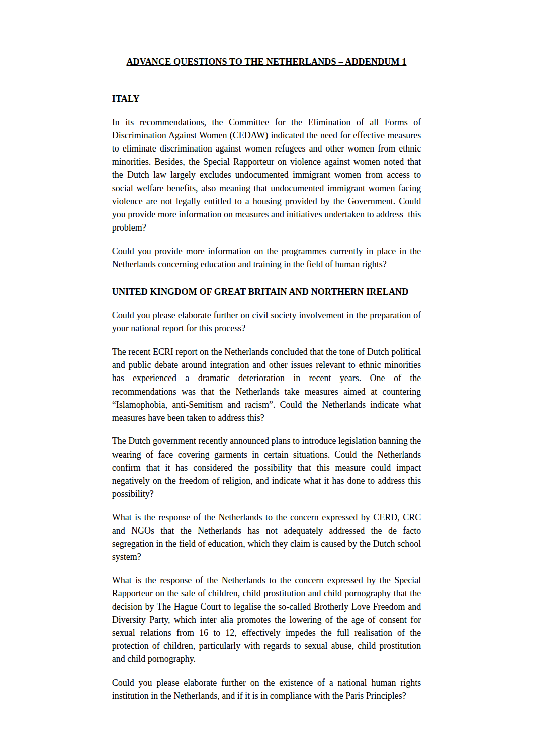ADVANCE QUESTIONS TO THE NETHERLANDS – ADDENDUM 1
ITALY
In its recommendations, the Committee for the Elimination of all Forms of Discrimination Against Women (CEDAW) indicated the need for effective measures to eliminate discrimination against women refugees and other women from ethnic minorities. Besides, the Special Rapporteur on violence against women noted that the Dutch law largely excludes undocumented immigrant women from access to social welfare benefits, also meaning that undocumented immigrant women facing violence are not legally entitled to a housing provided by the Government. Could you provide more information on measures and initiatives undertaken to address this problem?
Could you provide more information on the programmes currently in place in the Netherlands concerning education and training in the field of human rights?
UNITED KINGDOM OF GREAT BRITAIN AND NORTHERN IRELAND
Could you please elaborate further on civil society involvement in the preparation of your national report for this process?
The recent ECRI report on the Netherlands concluded that the tone of Dutch political and public debate around integration and other issues relevant to ethnic minorities has experienced a dramatic deterioration in recent years. One of the recommendations was that the Netherlands take measures aimed at countering “Islamophobia, anti-Semitism and racism”. Could the Netherlands indicate what measures have been taken to address this?
The Dutch government recently announced plans to introduce legislation banning the wearing of face covering garments in certain situations. Could the Netherlands confirm that it has considered the possibility that this measure could impact negatively on the freedom of religion, and indicate what it has done to address this possibility?
What is the response of the Netherlands to the concern expressed by CERD, CRC and NGOs that the Netherlands has not adequately addressed the de facto segregation in the field of education, which they claim is caused by the Dutch school system?
What is the response of the Netherlands to the concern expressed by the Special Rapporteur on the sale of children, child prostitution and child pornography that the decision by The Hague Court to legalise the so-called Brotherly Love Freedom and Diversity Party, which inter alia promotes the lowering of the age of consent for sexual relations from 16 to 12, effectively impedes the full realisation of the protection of children, particularly with regards to sexual abuse, child prostitution and child pornography.
Could you please elaborate further on the existence of a national human rights institution in the Netherlands, and if it is in compliance with the Paris Principles?